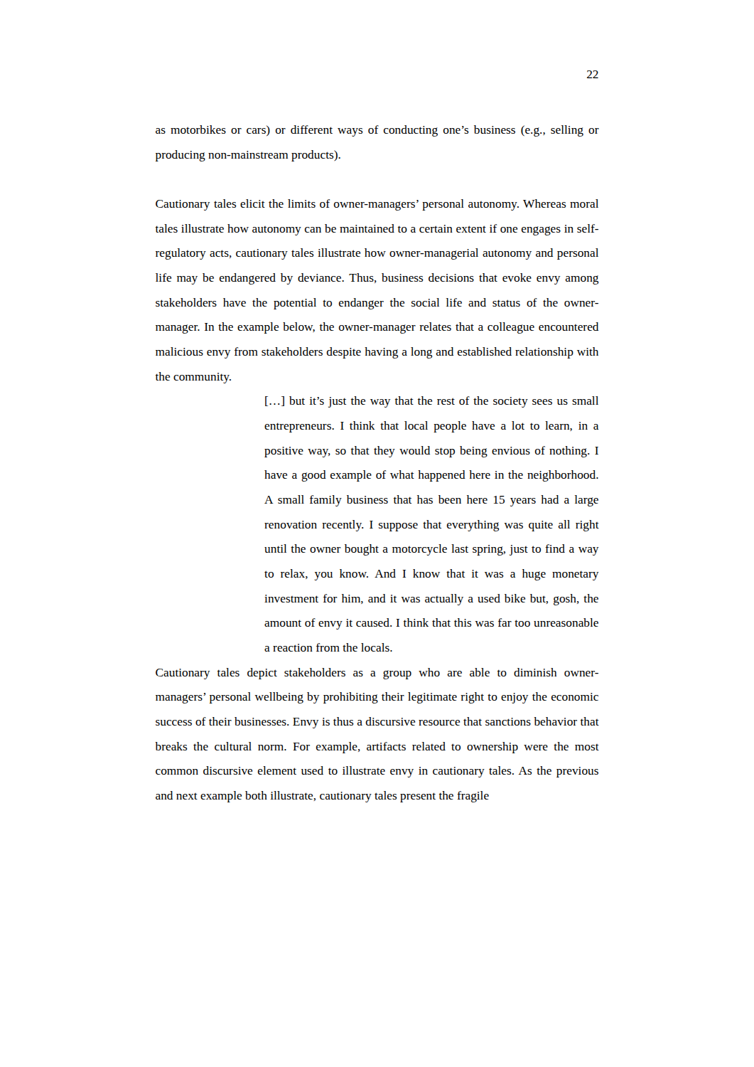22
as motorbikes or cars) or different ways of conducting one’s business (e.g., selling or producing non-mainstream products).
Cautionary tales elicit the limits of owner-managers’ personal autonomy. Whereas moral tales illustrate how autonomy can be maintained to a certain extent if one engages in self-regulatory acts, cautionary tales illustrate how owner-managerial autonomy and personal life may be endangered by deviance. Thus, business decisions that evoke envy among stakeholders have the potential to endanger the social life and status of the owner-manager. In the example below, the owner-manager relates that a colleague encountered malicious envy from stakeholders despite having a long and established relationship with the community.
[…] but it’s just the way that the rest of the society sees us small entrepreneurs. I think that local people have a lot to learn, in a positive way, so that they would stop being envious of nothing. I have a good example of what happened here in the neighborhood. A small family business that has been here 15 years had a large renovation recently. I suppose that everything was quite all right until the owner bought a motorcycle last spring, just to find a way to relax, you know. And I know that it was a huge monetary investment for him, and it was actually a used bike but, gosh, the amount of envy it caused. I think that this was far too unreasonable a reaction from the locals.
Cautionary tales depict stakeholders as a group who are able to diminish owner-managers’ personal wellbeing by prohibiting their legitimate right to enjoy the economic success of their businesses. Envy is thus a discursive resource that sanctions behavior that breaks the cultural norm. For example, artifacts related to ownership were the most common discursive element used to illustrate envy in cautionary tales. As the previous and next example both illustrate, cautionary tales present the fragile